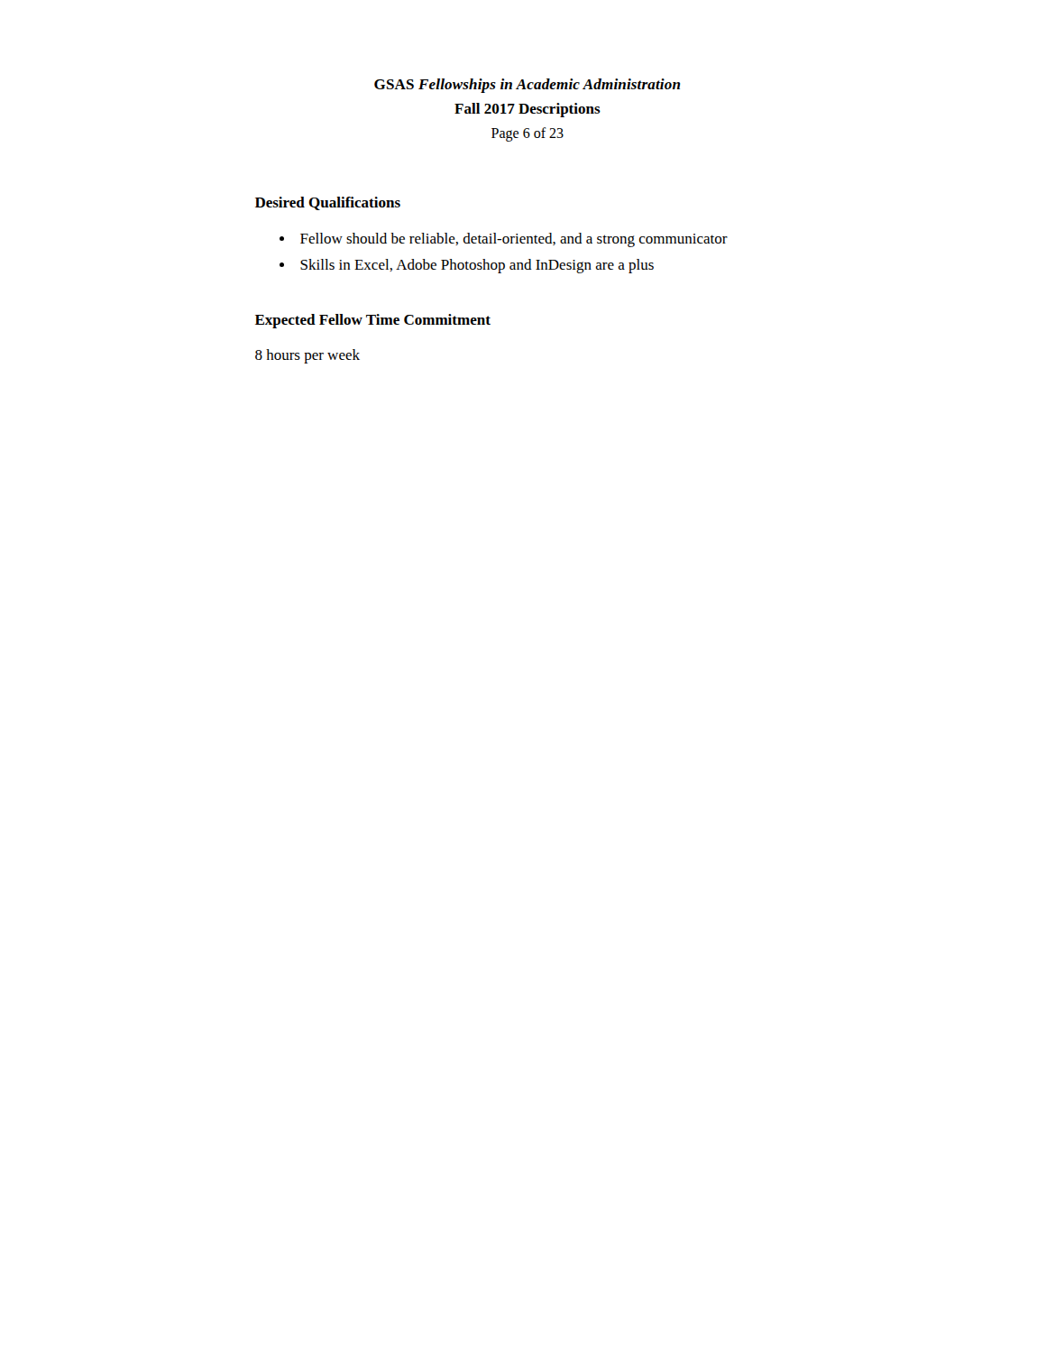GSAS Fellowships in Academic Administration
Fall 2017 Descriptions
Page 6 of 23
Desired Qualifications
Fellow should be reliable, detail-oriented, and a strong communicator
Skills in Excel, Adobe Photoshop and InDesign are a plus
Expected Fellow Time Commitment
8 hours per week